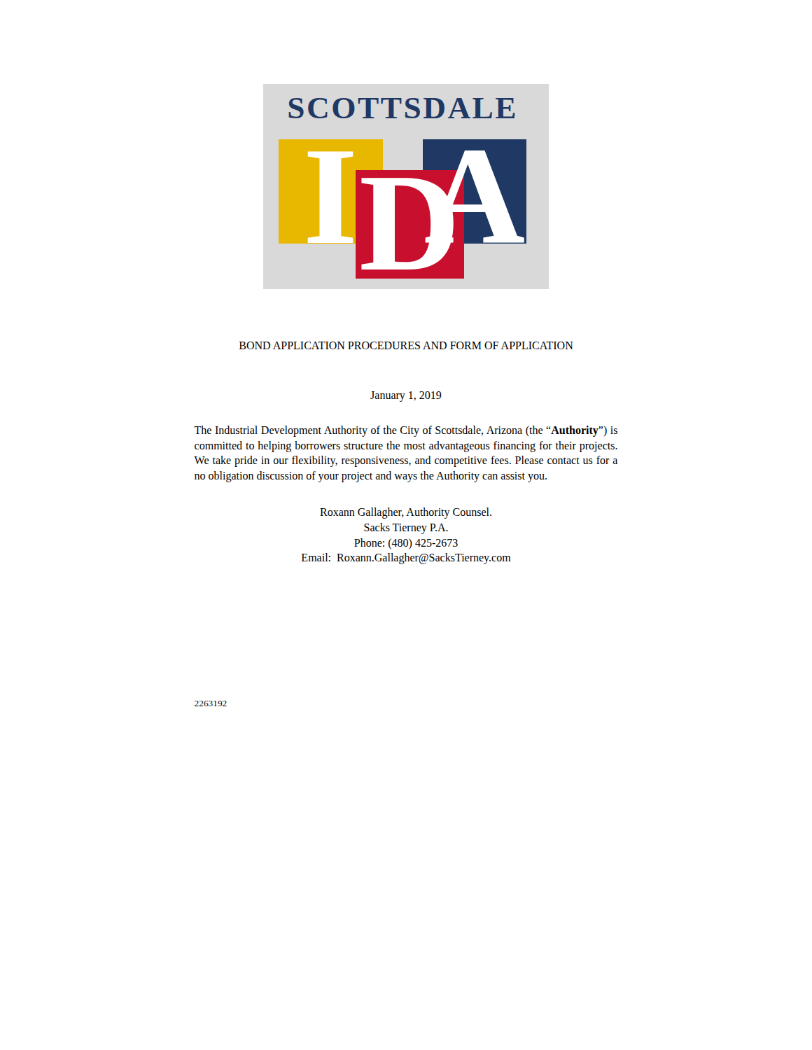SCOTTSDALE
I
A
D
BOND APPLICATION PROCEDURES AND FORM OF APPLICATION
January 1, 2019
The Industrial Development Authority of the City of Scottsdale, Arizona (the “Authority”) is committed to helping borrowers structure the most advantageous financing for their projects. We take pride in our flexibility, responsiveness, and competitive fees. Please contact us for a no obligation discussion of your project and ways the Authority can assist you.
Roxann Gallagher, Authority Counsel.
Sacks Tierney P.A.
Phone: (480) 425-2673
Email: Roxann.Gallagher@SacksTierney.com
2263192